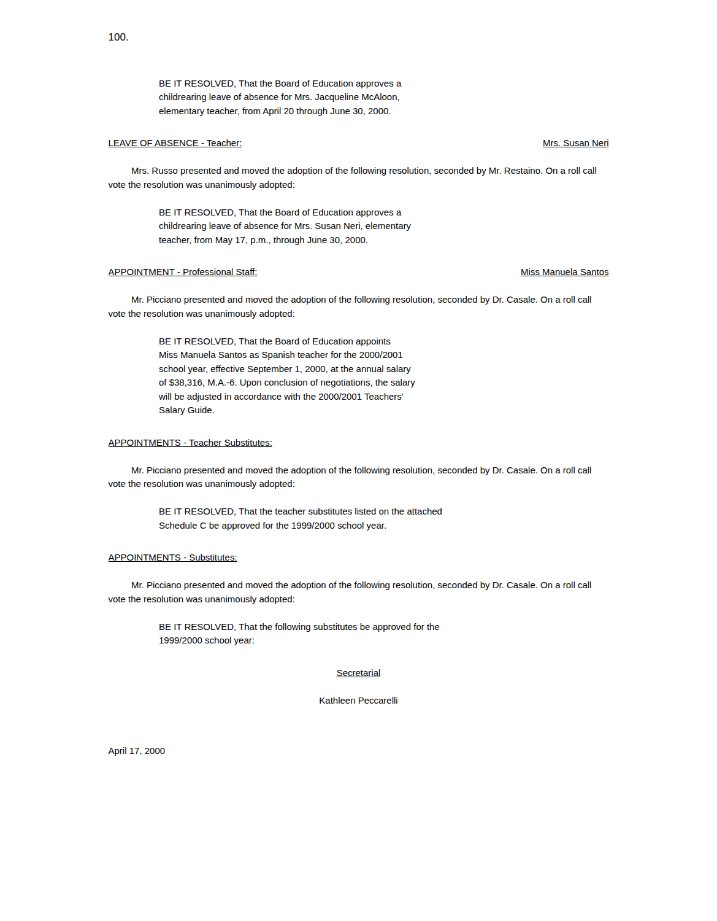100.
BE IT RESOLVED, That the Board of Education approves a
childrearing leave of absence for Mrs. Jacqueline McAloon,
elementary teacher, from April 20 through June 30, 2000.
LEAVE OF ABSENCE - Teacher: Mrs. Susan Neri
Mrs. Russo presented and moved the adoption of the following resolution, seconded by Mr. Restaino. On a roll call vote the resolution was unanimously adopted:
BE IT RESOLVED, That the Board of Education approves a
childrearing leave of absence for Mrs. Susan Neri, elementary
teacher, from May 17, p.m., through June 30, 2000.
APPOINTMENT - Professional Staff: Miss Manuela Santos
Mr. Picciano presented and moved the adoption of the following resolution, seconded by Dr. Casale. On a roll call vote the resolution was unanimously adopted:
BE IT RESOLVED, That the Board of Education appoints
Miss Manuela Santos as Spanish teacher for the 2000/2001
school year, effective September 1, 2000, at the annual salary
of $38,316, M.A.-6. Upon conclusion of negotiations, the salary
will be adjusted in accordance with the 2000/2001 Teachers'
Salary Guide.
APPOINTMENTS - Teacher Substitutes:
Mr. Picciano presented and moved the adoption of the following resolution, seconded by Dr. Casale. On a roll call vote the resolution was unanimously adopted:
BE IT RESOLVED, That the teacher substitutes listed on the attached
Schedule C be approved for the 1999/2000 school year.
APPOINTMENTS - Substitutes:
Mr. Picciano presented and moved the adoption of the following resolution, seconded by Dr. Casale. On a roll call vote the resolution was unanimously adopted:
BE IT RESOLVED, That the following substitutes be approved for the
1999/2000 school year:
Secretarial
Kathleen Peccarelli
April 17, 2000